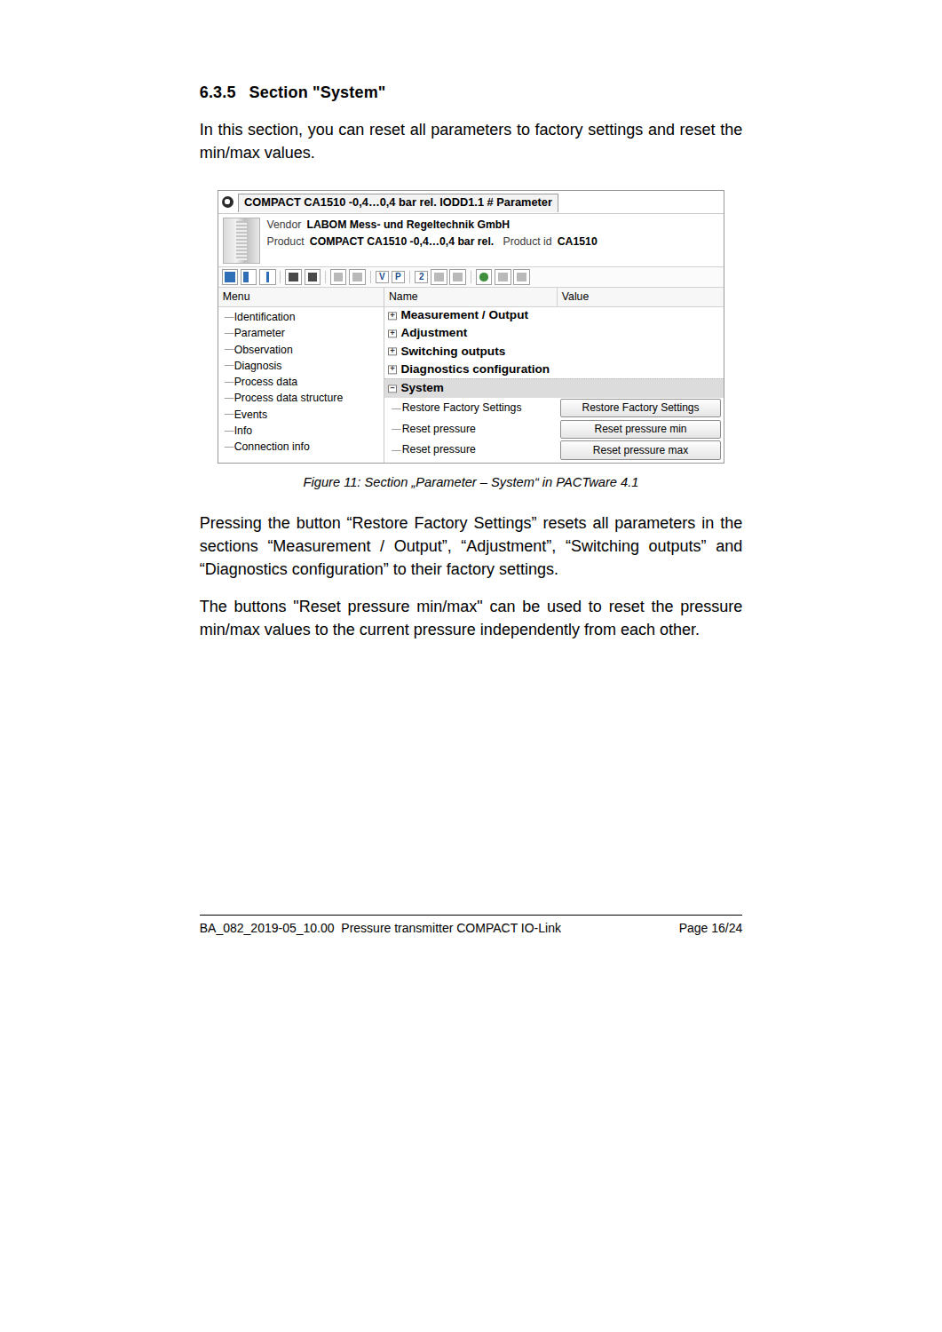6.3.5 Section "System"
In this section, you can reset all parameters to factory settings and reset the min/max values.
COMPACT CA1510 -0,4…0,4 bar rel. IODD1.1 # Parameter
Vendor LABOM Mess- und Regeltechnik GmbH
Product COMPACT CA1510 -0,4…0,4 bar rel. Product id CA1510
V P 2
Menu
Identification
Parameter
Observation
Diagnosis
Process data
Process data structure
Events
Info
Connection info
Name
Value
+Measurement / Output
+Adjustment
+Switching outputs
+Diagnostics configuration
−System
—Restore Factory Settings
Restore Factory Settings
—Reset pressure
Reset pressure min
—Reset pressure
Reset pressure max
Figure 11: Section „Parameter – System“ in PACTware 4.1
Pressing the button “Restore Factory Settings” resets all parameters in the sections “Measurement / Output”, “Adjustment”, “Switching outputs” and “Diagnostics configuration” to their factory settings.
The buttons "Reset pressure min/max" can be used to reset the pressure min/max values to the current pressure independently from each other.
BA_082_2019-05_10.00 Pressure transmitter COMPACT IO-Link
Page 16/24